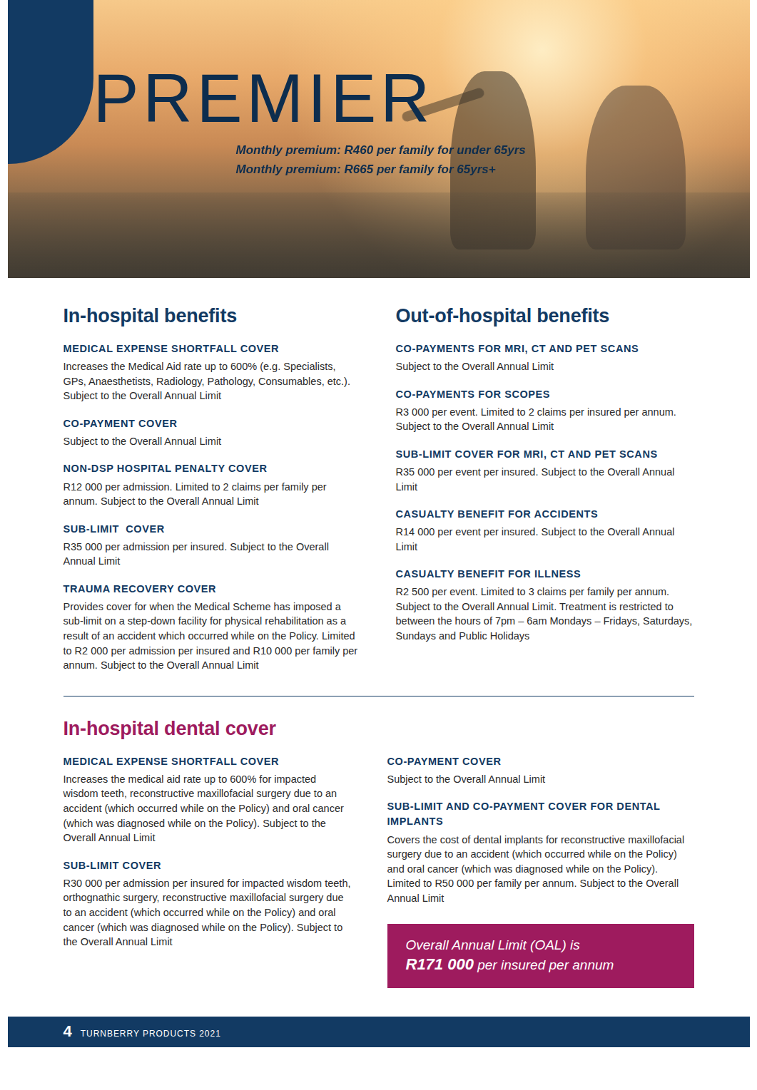PREMIER
Monthly premium: R460 per family for under 65yrs
Monthly premium: R665 per family for 65yrs+
In-hospital benefits
Medical expense shortfall cover
Increases the Medical Aid rate up to 600% (e.g. Specialists, GPs, Anaesthetists, Radiology, Pathology, Consumables, etc.). Subject to the Overall Annual Limit
Co-payment cover
Subject to the Overall Annual Limit
Non-DSP hospital penalty cover
R12 000 per admission. Limited to 2 claims per family per annum. Subject to the Overall Annual Limit
Sub-limit cover
R35 000 per admission per insured. Subject to the Overall Annual Limit
Trauma recovery cover
Provides cover for when the Medical Scheme has imposed a sub-limit on a step-down facility for physical rehabilitation as a result of an accident which occurred while on the Policy. Limited to R2 000 per admission per insured and R10 000 per family per annum. Subject to the Overall Annual Limit
Out-of-hospital benefits
Co-payments for MRI, CT and PET scans
Subject to the Overall Annual Limit
Co-payments for scopes
R3 000 per event. Limited to 2 claims per insured per annum. Subject to the Overall Annual Limit
Sub-limit cover for MRI, CT and PET scans
R35 000 per event per insured. Subject to the Overall Annual Limit
Casualty benefit for accidents
R14 000 per event per insured. Subject to the Overall Annual Limit
Casualty benefit for illness
R2 500 per event. Limited to 3 claims per family per annum. Subject to the Overall Annual Limit. Treatment is restricted to between the hours of 7pm – 6am Mondays – Fridays, Saturdays, Sundays and Public Holidays
In-hospital dental cover
Medical expense shortfall cover
Increases the medical aid rate up to 600% for impacted wisdom teeth, reconstructive maxillofacial surgery due to an accident (which occurred while on the Policy) and oral cancer (which was diagnosed while on the Policy). Subject to the Overall Annual Limit
Sub-limit cover
R30 000 per admission per insured for impacted wisdom teeth, orthognathic surgery, reconstructive maxillofacial surgery due to an accident (which occurred while on the Policy) and oral cancer (which was diagnosed while on the Policy). Subject to the Overall Annual Limit
Co-payment cover
Subject to the Overall Annual Limit
Sub-limit and co-payment cover for dental implants
Covers the cost of dental implants for reconstructive maxillofacial surgery due to an accident (which occurred while on the Policy) and oral cancer (which was diagnosed while on the Policy). Limited to R50 000 per family per annum. Subject to the Overall Annual Limit
Overall Annual Limit (OAL) is
R171 000 per insured per annum
4 Turnberry Products 2021